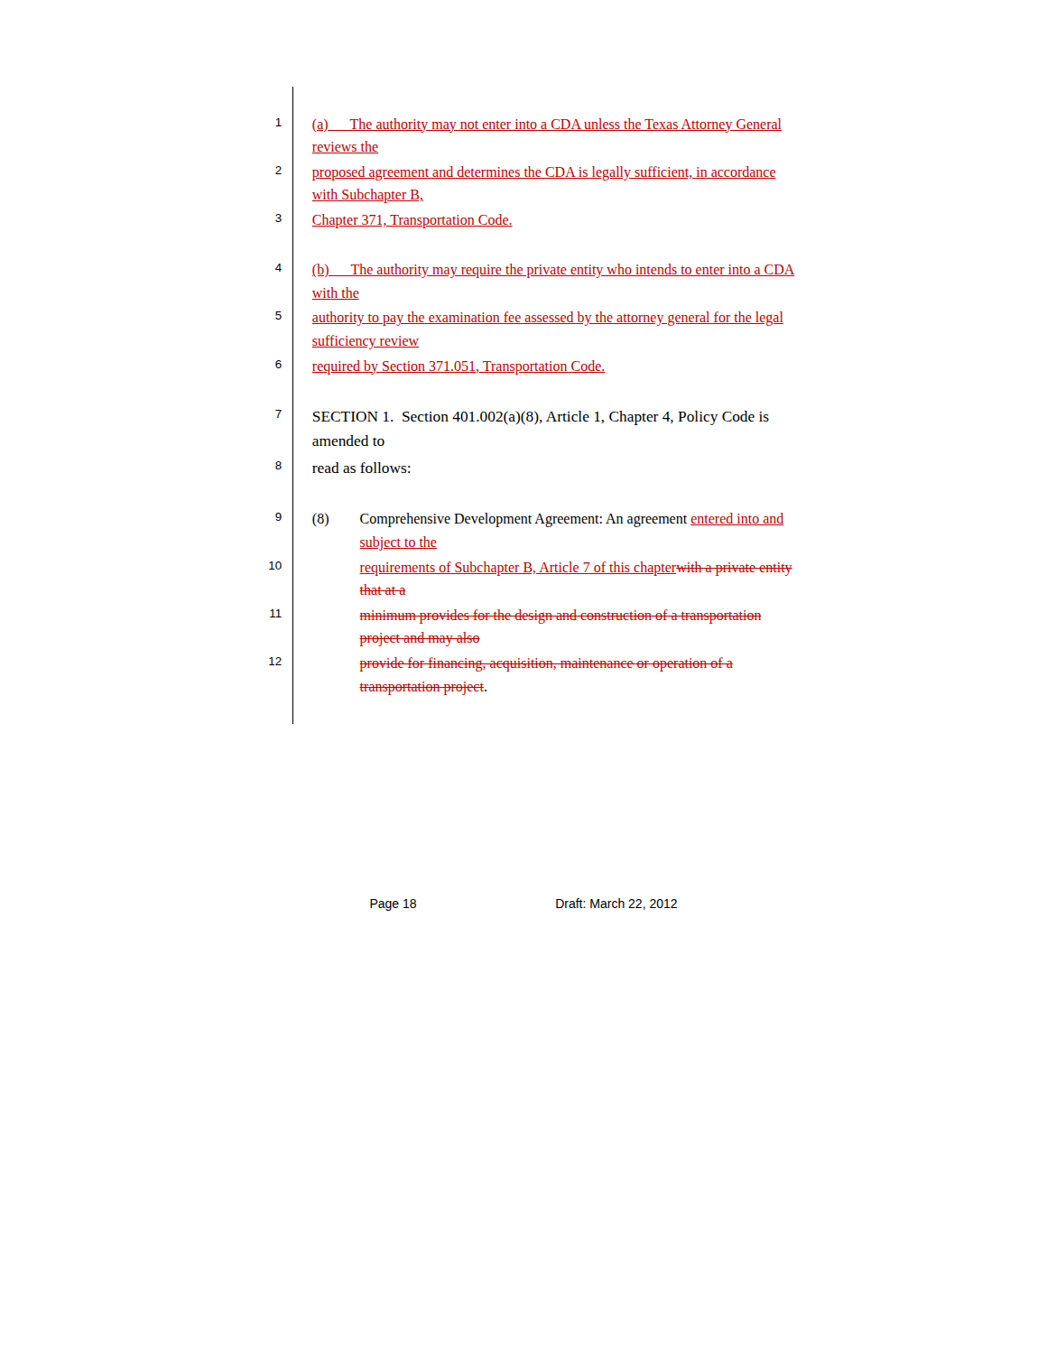| 1 | (a) The authority may not enter into a CDA unless the Texas Attorney General reviews the |
| 2 | proposed agreement and determines the CDA is legally sufficient, in accordance with Subchapter B, |
| 3 | Chapter 371, Transportation Code. |
| 4 | (b) The authority may require the private entity who intends to enter into a CDA with the |
| 5 | authority to pay the examination fee assessed by the attorney general for the legal sufficiency review |
| 6 | required by Section 371.051, Transportation Code. |
| 7 | SECTION 1. Section 401.002(a)(8), Article 1, Chapter 4, Policy Code is amended to |
| 8 | read as follows: |
| 9 | (8) Comprehensive Development Agreement: An agreement entered into and subject to the |
| 10 | requirements of Subchapter B, Article 7 of this chapter with a private entity that at a |
| 11 | minimum provides for the design and construction of a transportation project and may also |
| 12 | provide for financing, acquisition, maintenance or operation of a transportation project . |
Page 18 Draft: March 22, 2012